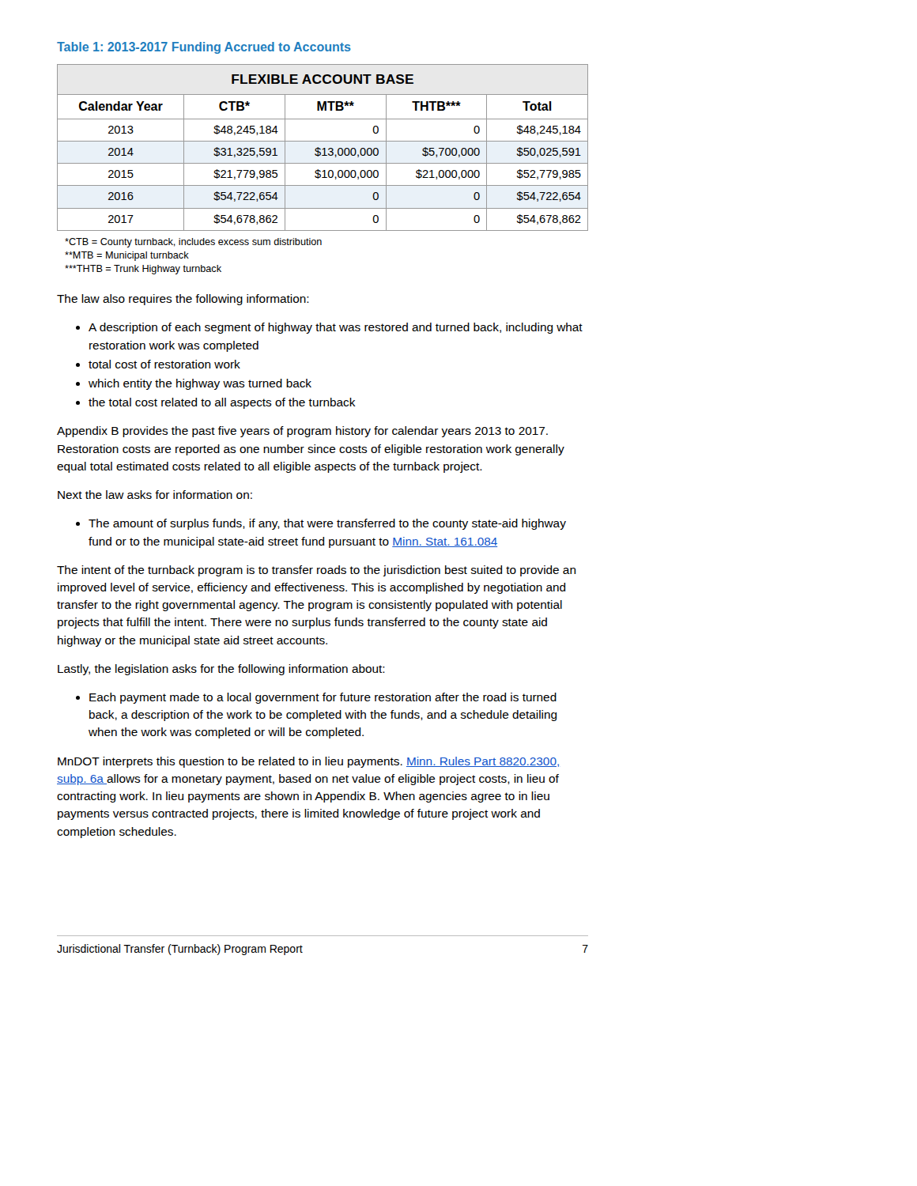Table 1: 2013-2017 Funding Accrued to Accounts
| FLEXIBLE ACCOUNT BASE |
| --- |
| Calendar Year | CTB* | MTB** | THTB*** | Total |
| 2013 | $48,245,184 | 0 | 0 | $48,245,184 |
| 2014 | $31,325,591 | $13,000,000 | $5,700,000 | $50,025,591 |
| 2015 | $21,779,985 | $10,000,000 | $21,000,000 | $52,779,985 |
| 2016 | $54,722,654 | 0 | 0 | $54,722,654 |
| 2017 | $54,678,862 | 0 | 0 | $54,678,862 |
*CTB = County turnback, includes excess sum distribution
**MTB = Municipal turnback
***THTB = Trunk Highway turnback
The law also requires the following information:
A description of each segment of highway that was restored and turned back, including what restoration work was completed
total cost of restoration work
which entity the highway was turned back
the total cost related to all aspects of the turnback
Appendix B provides the past five years of program history for calendar years 2013 to 2017. Restoration costs are reported as one number since costs of eligible restoration work generally equal total estimated costs related to all eligible aspects of the turnback project.
Next the law asks for information on:
The amount of surplus funds, if any, that were transferred to the county state-aid highway fund or to the municipal state-aid street fund pursuant to Minn. Stat. 161.084
The intent of the turnback program is to transfer roads to the jurisdiction best suited to provide an improved level of service, efficiency and effectiveness. This is accomplished by negotiation and transfer to the right governmental agency. The program is consistently populated with potential projects that fulfill the intent. There were no surplus funds transferred to the county state aid highway or the municipal state aid street accounts.
Lastly, the legislation asks for the following information about:
Each payment made to a local government for future restoration after the road is turned back, a description of the work to be completed with the funds, and a schedule detailing when the work was completed or will be completed.
MnDOT interprets this question to be related to in lieu payments. Minn. Rules Part 8820.2300, subp. 6a allows for a monetary payment, based on net value of eligible project costs, in lieu of contracting work. In lieu payments are shown in Appendix B. When agencies agree to in lieu payments versus contracted projects, there is limited knowledge of future project work and completion schedules.
Jurisdictional Transfer (Turnback) Program Report 7